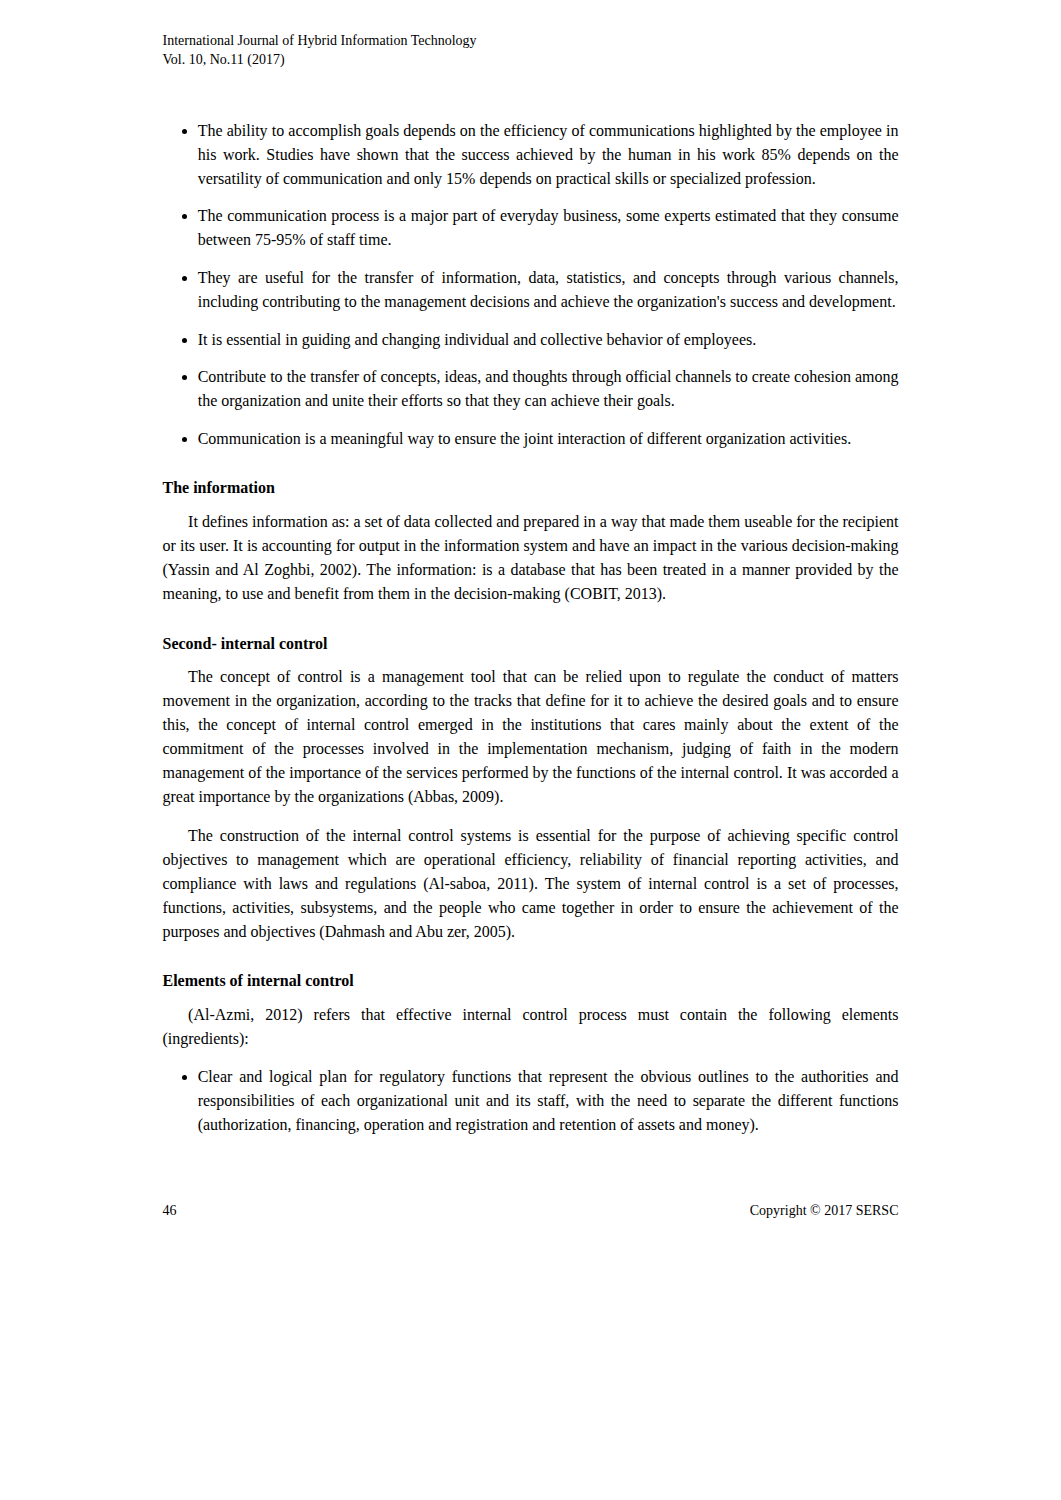International Journal of Hybrid Information Technology Vol. 10, No.11 (2017)
The ability to accomplish goals depends on the efficiency of communications highlighted by the employee in his work. Studies have shown that the success achieved by the human in his work 85% depends on the versatility of communication and only 15% depends on practical skills or specialized profession.
The communication process is a major part of everyday business, some experts estimated that they consume between 75-95% of staff time.
They are useful for the transfer of information, data, statistics, and concepts through various channels, including contributing to the management decisions and achieve the organization's success and development.
It is essential in guiding and changing individual and collective behavior of employees.
Contribute to the transfer of concepts, ideas, and thoughts through official channels to create cohesion among the organization and unite their efforts so that they can achieve their goals.
Communication is a meaningful way to ensure the joint interaction of different organization activities.
The information
It defines information as: a set of data collected and prepared in a way that made them useable for the recipient or its user. It is accounting for output in the information system and have an impact in the various decision-making (Yassin and Al Zoghbi, 2002). The information: is a database that has been treated in a manner provided by the meaning, to use and benefit from them in the decision-making (COBIT, 2013).
Second- internal control
The concept of control is a management tool that can be relied upon to regulate the conduct of matters movement in the organization, according to the tracks that define for it to achieve the desired goals and to ensure this, the concept of internal control emerged in the institutions that cares mainly about the extent of the commitment of the processes involved in the implementation mechanism, judging of faith in the modern management of the importance of the services performed by the functions of the internal control. It was accorded a great importance by the organizations (Abbas, 2009).
The construction of the internal control systems is essential for the purpose of achieving specific control objectives to management which are operational efficiency, reliability of financial reporting activities, and compliance with laws and regulations (Al-saboa, 2011). The system of internal control is a set of processes, functions, activities, subsystems, and the people who came together in order to ensure the achievement of the purposes and objectives (Dahmash and Abu zer, 2005).
Elements of internal control
(Al-Azmi, 2012) refers that effective internal control process must contain the following elements (ingredients):
Clear and logical plan for regulatory functions that represent the obvious outlines to the authorities and responsibilities of each organizational unit and its staff, with the need to separate the different functions (authorization, financing, operation and registration and retention of assets and money).
46 Copyright © 2017 SERSC